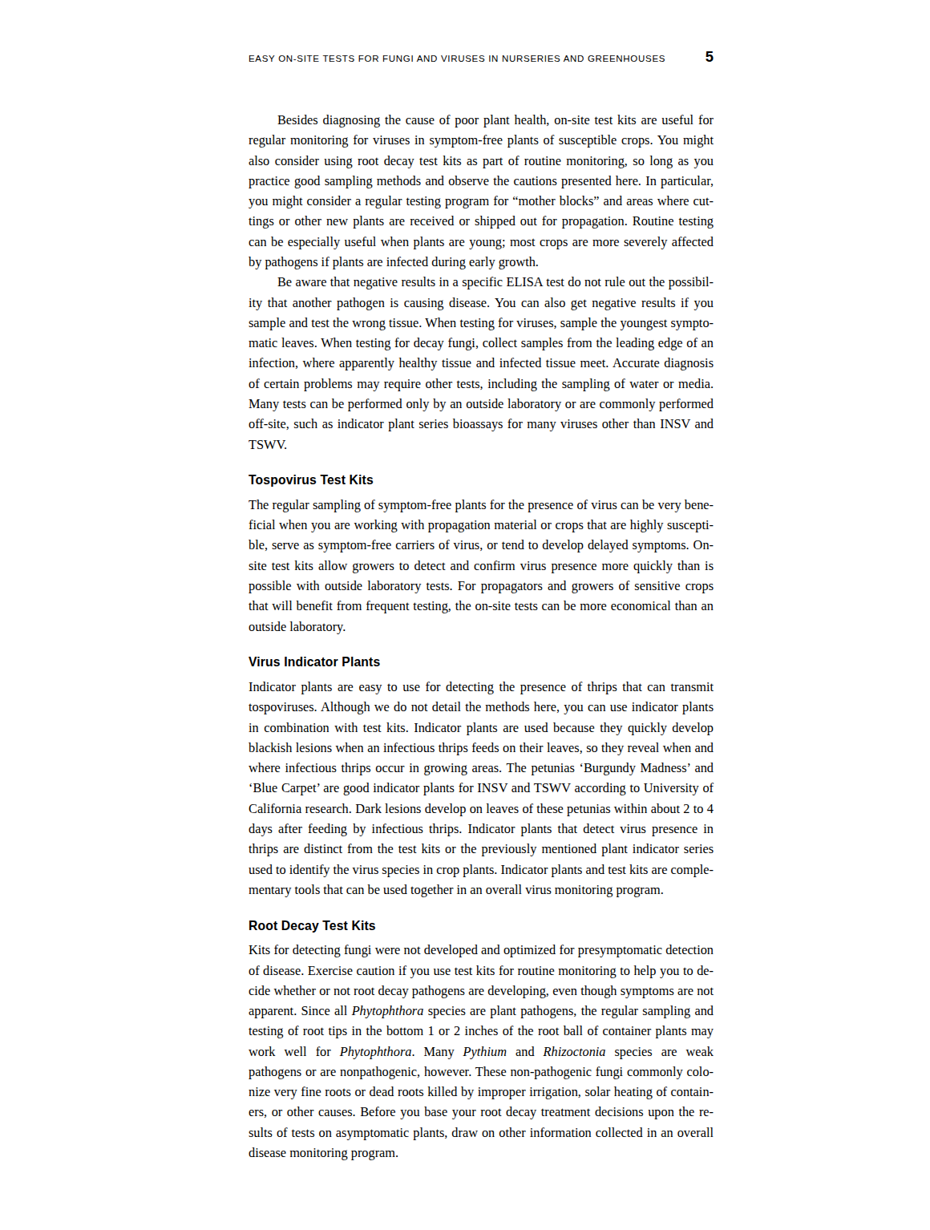Easy On-Site Tests for Fungi and Viruses in Nurseries and Greenhouses 5
Besides diagnosing the cause of poor plant health, on-site test kits are useful for regular monitoring for viruses in symptom-free plants of susceptible crops. You might also consider using root decay test kits as part of routine monitoring, so long as you practice good sampling methods and observe the cautions presented here. In particular, you might consider a regular testing program for “mother blocks” and areas where cuttings or other new plants are received or shipped out for propagation. Routine testing can be especially useful when plants are young; most crops are more severely affected by pathogens if plants are infected during early growth.
Be aware that negative results in a specific ELISA test do not rule out the possibility that another pathogen is causing disease. You can also get negative results if you sample and test the wrong tissue. When testing for viruses, sample the youngest symptomatic leaves. When testing for decay fungi, collect samples from the leading edge of an infection, where apparently healthy tissue and infected tissue meet. Accurate diagnosis of certain problems may require other tests, including the sampling of water or media. Many tests can be performed only by an outside laboratory or are commonly performed off-site, such as indicator plant series bioassays for many viruses other than INSV and TSWV.
Tospovirus Test Kits
The regular sampling of symptom-free plants for the presence of virus can be very beneficial when you are working with propagation material or crops that are highly susceptible, serve as symptom-free carriers of virus, or tend to develop delayed symptoms. On-site test kits allow growers to detect and confirm virus presence more quickly than is possible with outside laboratory tests. For propagators and growers of sensitive crops that will benefit from frequent testing, the on-site tests can be more economical than an outside laboratory.
Virus Indicator Plants
Indicator plants are easy to use for detecting the presence of thrips that can transmit tospoviruses. Although we do not detail the methods here, you can use indicator plants in combination with test kits. Indicator plants are used because they quickly develop blackish lesions when an infectious thrips feeds on their leaves, so they reveal when and where infectious thrips occur in growing areas. The petunias ‘Burgundy Madness’ and ‘Blue Carpet’ are good indicator plants for INSV and TSWV according to University of California research. Dark lesions develop on leaves of these petunias within about 2 to 4 days after feeding by infectious thrips. Indicator plants that detect virus presence in thrips are distinct from the test kits or the previously mentioned plant indicator series used to identify the virus species in crop plants. Indicator plants and test kits are complementary tools that can be used together in an overall virus monitoring program.
Root Decay Test Kits
Kits for detecting fungi were not developed and optimized for presymptomatic detection of disease. Exercise caution if you use test kits for routine monitoring to help you to decide whether or not root decay pathogens are developing, even though symptoms are not apparent. Since all Phytophthora species are plant pathogens, the regular sampling and testing of root tips in the bottom 1 or 2 inches of the root ball of container plants may work well for Phytophthora. Many Pythium and Rhizoctonia species are weak pathogens or are nonpathogenic, however. These non-pathogenic fungi commonly colonize very fine roots or dead roots killed by improper irrigation, solar heating of containers, or other causes. Before you base your root decay treatment decisions upon the results of tests on asymptomatic plants, draw on other information collected in an overall disease monitoring program.